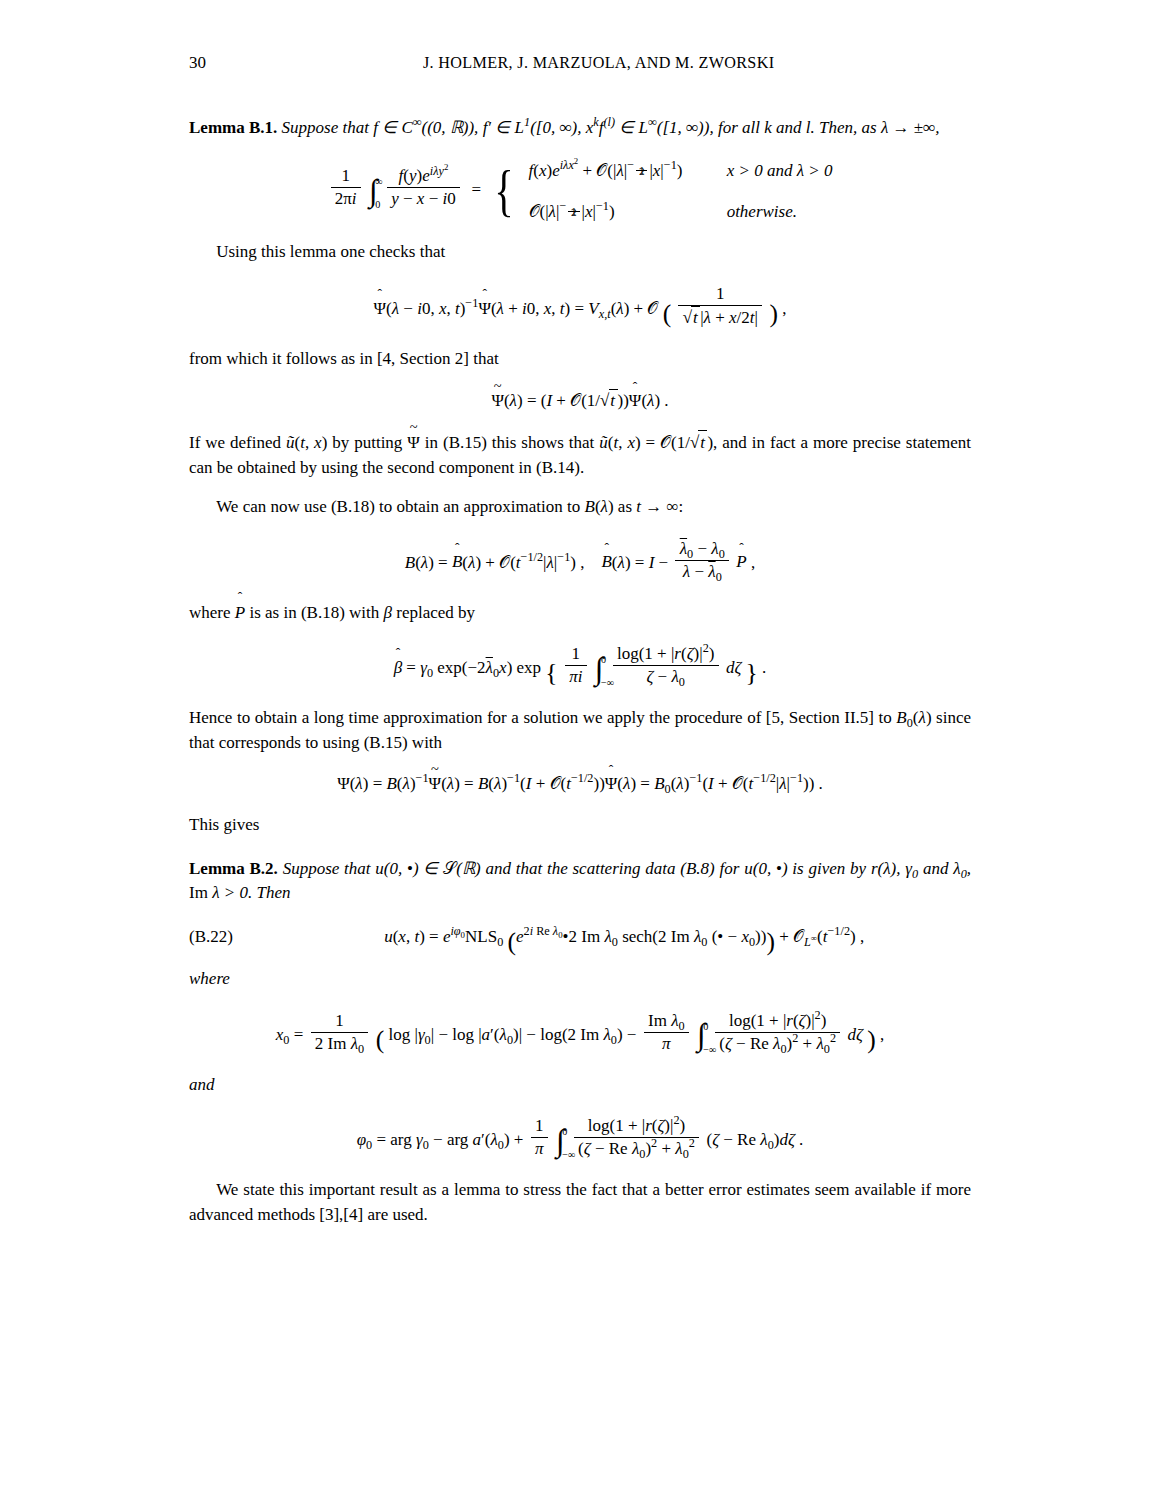30 J. HOLMER, J. MARZUOLA, AND M. ZWORSKI
Lemma B.1. Suppose that f ∈ C∞((0, ℝ)), f′ ∈ L1([0, ∞), xkf(l) ∈ L∞([1, ∞)), for all k and l. Then, as λ → ±∞,
12πi ∞∫0 f(y)eiλy2 y − x − i0 = { f(x)eiλx2 + 𝒪(|λ|−12|x|−1) x > 0 and λ > 0 𝒪(|λ|−12|x|−1) otherwise.
Using this lemma one checks that
̂Ψ(λ − i0, x, t)−1̂Ψ(λ + i0, x, t) = Vx,t(λ) + 𝒪 ( 1√t|λ + x/2t| ) ,
from which it follows as in [4, Section 2] that
~Ψ(λ) = (I + 𝒪(1/√t))̂Ψ(λ) .
If we defined ũ(t, x) by putting ~Ψ in (B.15) this shows that ũ(t, x) = 𝒪(1/√t), and in fact a more precise statement can be obtained by using the second component in (B.14).
We can now use (B.18) to obtain an approximation to B(λ) as t → ∞:
B(λ) = ̂B(λ) + 𝒪(t−1/2|λ|−1) , ̂B(λ) = I − λ0 − λ0 λ − λ0 ̂P ,
where ̂P is as in (B.18) with β replaced by
̂β = γ0 exp(−2λ0x) exp { 1 πi 0∫−∞ log(1 + |r(ζ)|2) ζ − λ0 dζ } .
Hence to obtain a long time approximation for a solution we apply the procedure of [5, Section II.5] to B0(λ) since that corresponds to using (B.15) with
Ψ(λ) = B(λ)−1~Ψ(λ) = B(λ)−1(I + 𝒪(t−1/2))̂Ψ(λ) = B0(λ)−1(I + 𝒪(t−1/2|λ|−1)) .
This gives
Lemma B.2. Suppose that u(0, •) ∈ 𝒮(ℝ) and that the scattering data (B.8) for u(0, •) is given by r(λ), γ0 and λ0, Im λ > 0. Then
(B.22) u(x, t) = eiφ0NLS0 (e2i Re λ0•2 Im λ0 sech(2 Im λ0 (• − x0))) + 𝒪L∞(t−1/2) ,
where
x0 = 12 Im λ0 ( log |γ0| − log |a′(λ0)| − log(2 Im λ0) − Im λ0 π 0∫−∞ log(1 + |r(ζ)|2)(ζ − Re λ0)2 + λ02 dζ ) ,
and
φ0 = arg γ0 − arg a′(λ0) + 1 π 0∫−∞ log(1 + |r(ζ)|2)(ζ − Re λ0)2 + λ02 (ζ − Re λ0)dζ .
We state this important result as a lemma to stress the fact that a better error estimates seem available if more advanced methods [3],[4] are used.